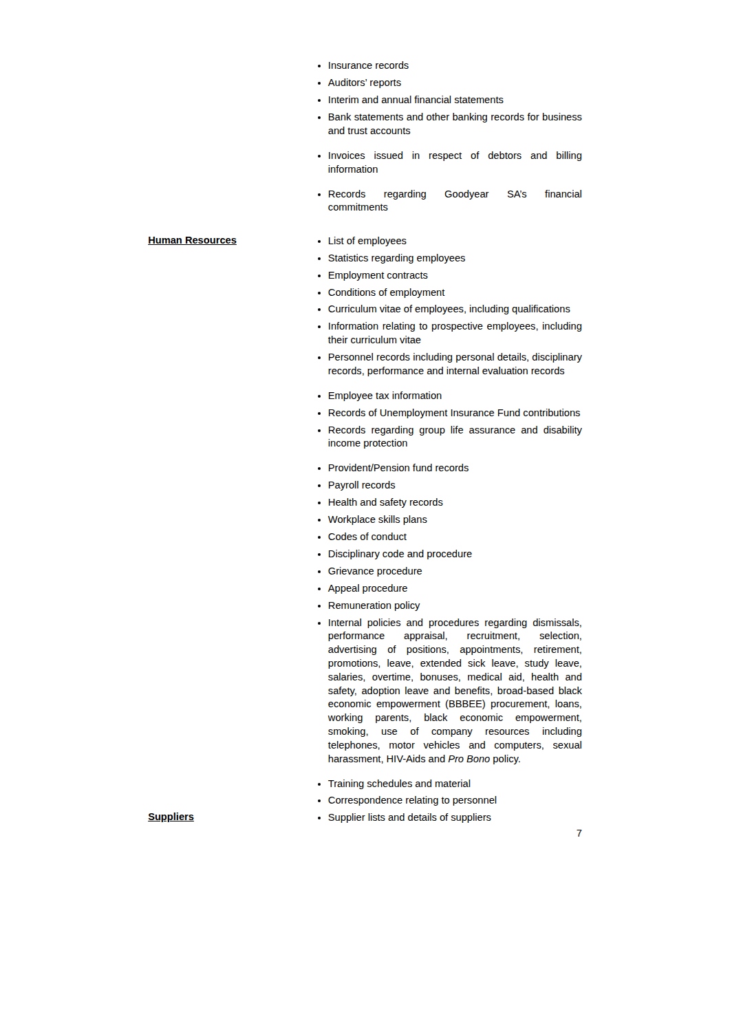| | Insurance records Auditors’ reports Interim and annual financial statements Bank statements and other banking records for business and trust accounts Invoices issued in respect of debtors and billing information Records regarding Goodyear SA’s financial commitments |
| Human Resources | List of employees Statistics regarding employees Employment contracts Conditions of employment Curriculum vitae of employees, including qualifications Information relating to prospective employees, including their curriculum vitae Personnel records including personal details, disciplinary records, performance and internal evaluation records Employee tax information Records of Unemployment Insurance Fund contributions Records regarding group life assurance and disability income protection Provident/Pension fund records Payroll records Health and safety records Workplace skills plans Codes of conduct Disciplinary code and procedure Grievance procedure Appeal procedure Remuneration policy Internal policies and procedures regarding dismissals, performance appraisal, recruitment, selection, advertising of positions, appointments, retirement, promotions, leave, extended sick leave, study leave, salaries, overtime, bonuses, medical aid, health and safety, adoption leave and benefits, broad-based black economic empowerment (BBBEE) procurement, loans, working parents, black economic empowerment, smoking, use of company resources including telephones, motor vehicles and computers, sexual harassment, HIV-Aids and Pro Bono policy. Training schedules and material Correspondence relating to personnel |
| Suppliers | Supplier lists and details of suppliers |
7